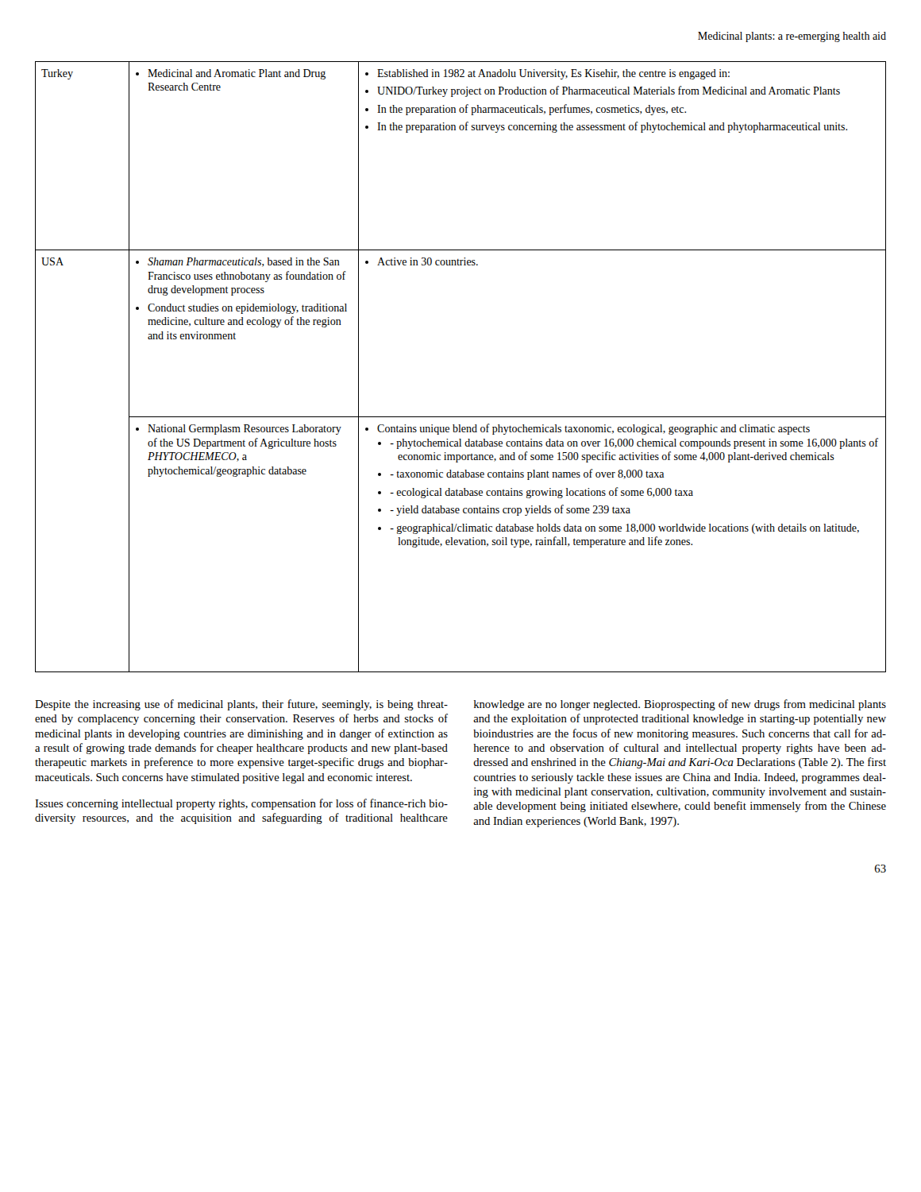Medicinal plants: a re-emerging health aid
| Turkey | Medicinal and Aromatic Plant and Drug Research Centre | Established in 1982 at Anadolu University, Es Kisehir, the centre is engaged in: UNIDO/Turkey project on Production of Pharmaceutical Materials from Medicinal and Aromatic Plants In the preparation of pharmaceuticals, perfumes, cosmetics, dyes, etc. In the preparation of surveys concerning the assessment of phytochemical and phytopharmaceutical units. |
| USA | Shaman Pharmaceuticals , based in the San Francisco uses ethnobotany as foundation of drug development process Conduct studies on epidemiology, traditional medicine, culture and ecology of the region and its environment | Active in 30 countries. |
| National Germplasm Resources Laboratory of the US Department of Agriculture hosts PHYTOCHEMECO , a phytochemical/geographic database | Contains unique blend of phytochemicals taxonomic, ecological, geographic and climatic aspects - phytochemical database contains data on over 16,000 chemical compounds present in some 16,000 plants of economic importance, and of some 1500 specific activities of some 4,000 plant-derived chemicals - taxonomic database contains plant names of over 8,000 taxa - ecological database contains growing locations of some 6,000 taxa - yield database contains crop yields of some 239 taxa - geographical/climatic database holds data on some 18,000 worldwide locations (with details on latitude, longitude, elevation, soil type, rainfall, temperature and life zones. |
Despite the increasing use of medicinal plants, their future, seemingly, is being threatened by complacency concerning their conservation. Reserves of herbs and stocks of medicinal plants in developing countries are diminishing and in danger of extinction as a result of growing trade demands for cheaper healthcare products and new plant-based therapeutic markets in preference to more expensive target-specific drugs and biopharmaceuticals. Such concerns have stimulated positive legal and economic interest.
Issues concerning intellectual property rights, compensation for loss of finance-rich biodiversity resources, and the acquisition and safeguarding of traditional healthcare knowledge are no longer neglected. Bioprospecting of new drugs from medicinal plants and the exploitation of unprotected traditional knowledge in starting-up potentially new bioindustries are the focus of new monitoring measures. Such concerns that call for adherence to and observation of cultural and intellectual property rights have been addressed and enshrined in the Chiang-Mai and Kari-Oca Declarations (Table 2). The first countries to seriously tackle these issues are China and India. Indeed, programmes dealing with medicinal plant conservation, cultivation, community involvement and sustainable development being initiated elsewhere, could benefit immensely from the Chinese and Indian experiences (World Bank, 1997).
63